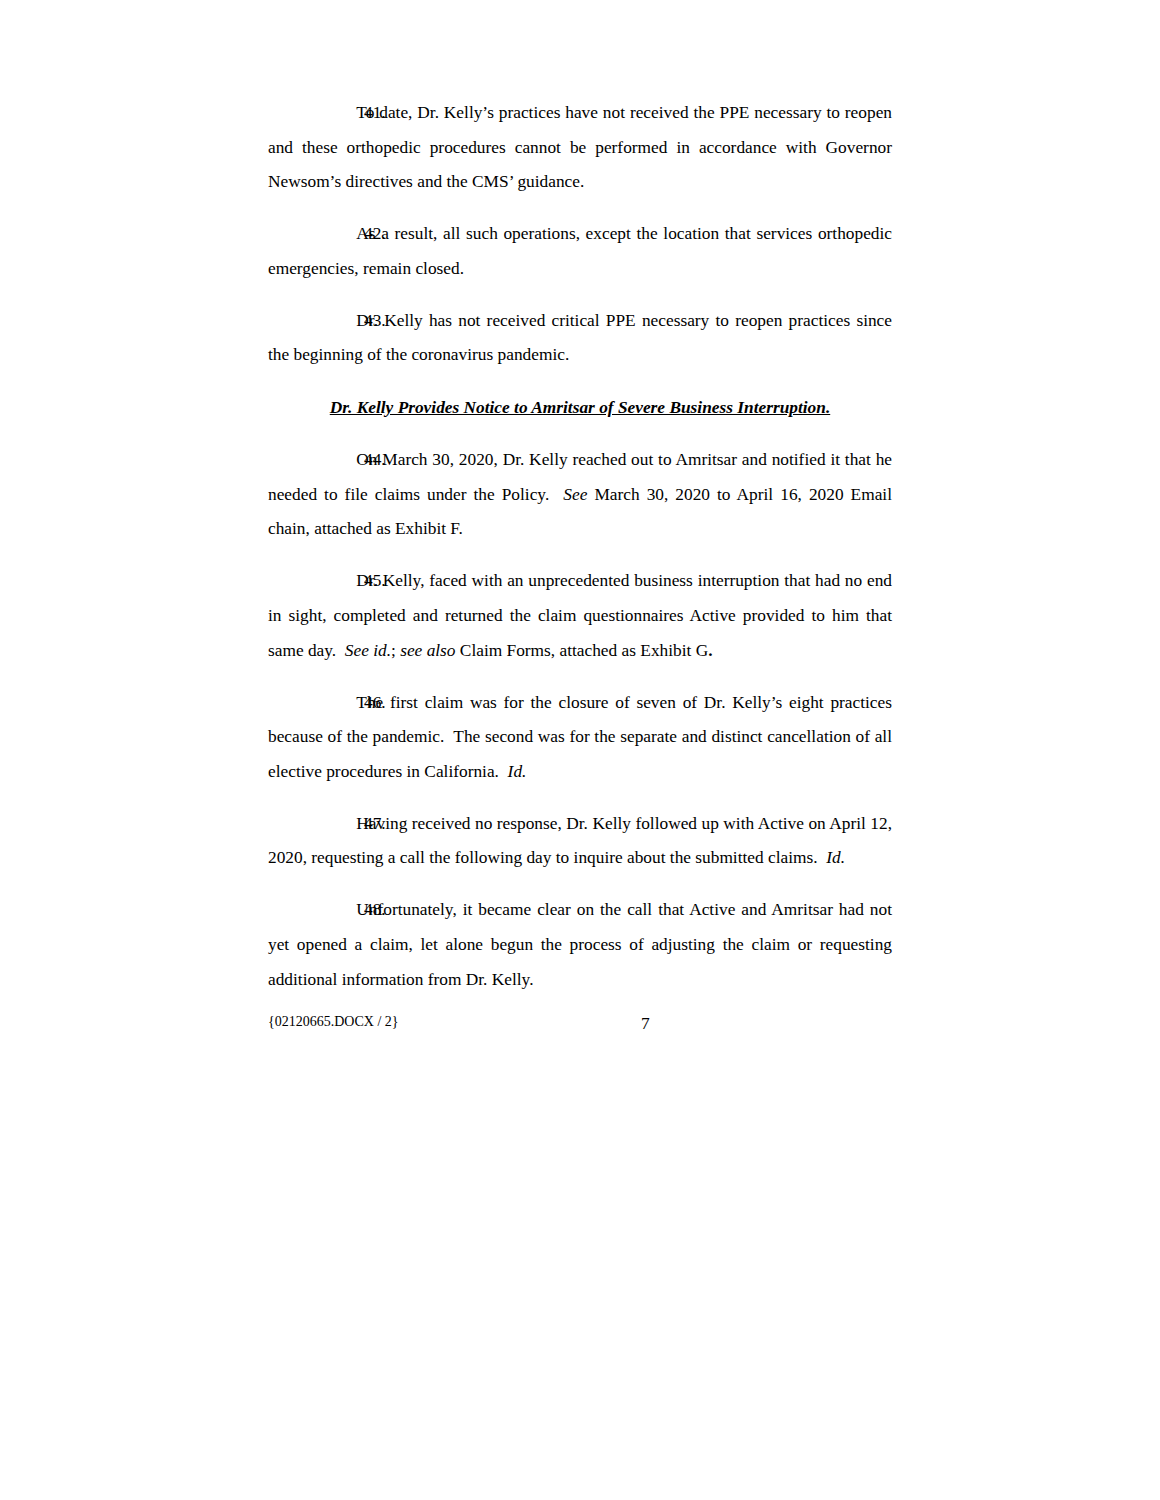41. To date, Dr. Kelly’s practices have not received the PPE necessary to reopen and these orthopedic procedures cannot be performed in accordance with Governor Newsom’s directives and the CMS’ guidance.
42. As a result, all such operations, except the location that services orthopedic emergencies, remain closed.
43. Dr. Kelly has not received critical PPE necessary to reopen practices since the beginning of the coronavirus pandemic.
Dr. Kelly Provides Notice to Amritsar of Severe Business Interruption.
44. On March 30, 2020, Dr. Kelly reached out to Amritsar and notified it that he needed to file claims under the Policy. See March 30, 2020 to April 16, 2020 Email chain, attached as Exhibit F.
45. Dr. Kelly, faced with an unprecedented business interruption that had no end in sight, completed and returned the claim questionnaires Active provided to him that same day. See id.; see also Claim Forms, attached as Exhibit G.
46. The first claim was for the closure of seven of Dr. Kelly’s eight practices because of the pandemic. The second was for the separate and distinct cancellation of all elective procedures in California. Id.
47. Having received no response, Dr. Kelly followed up with Active on April 12, 2020, requesting a call the following day to inquire about the submitted claims. Id.
48. Unfortunately, it became clear on the call that Active and Amritsar had not yet opened a claim, let alone begun the process of adjusting the claim or requesting additional information from Dr. Kelly.
{02120665.DOCX / 2}
7